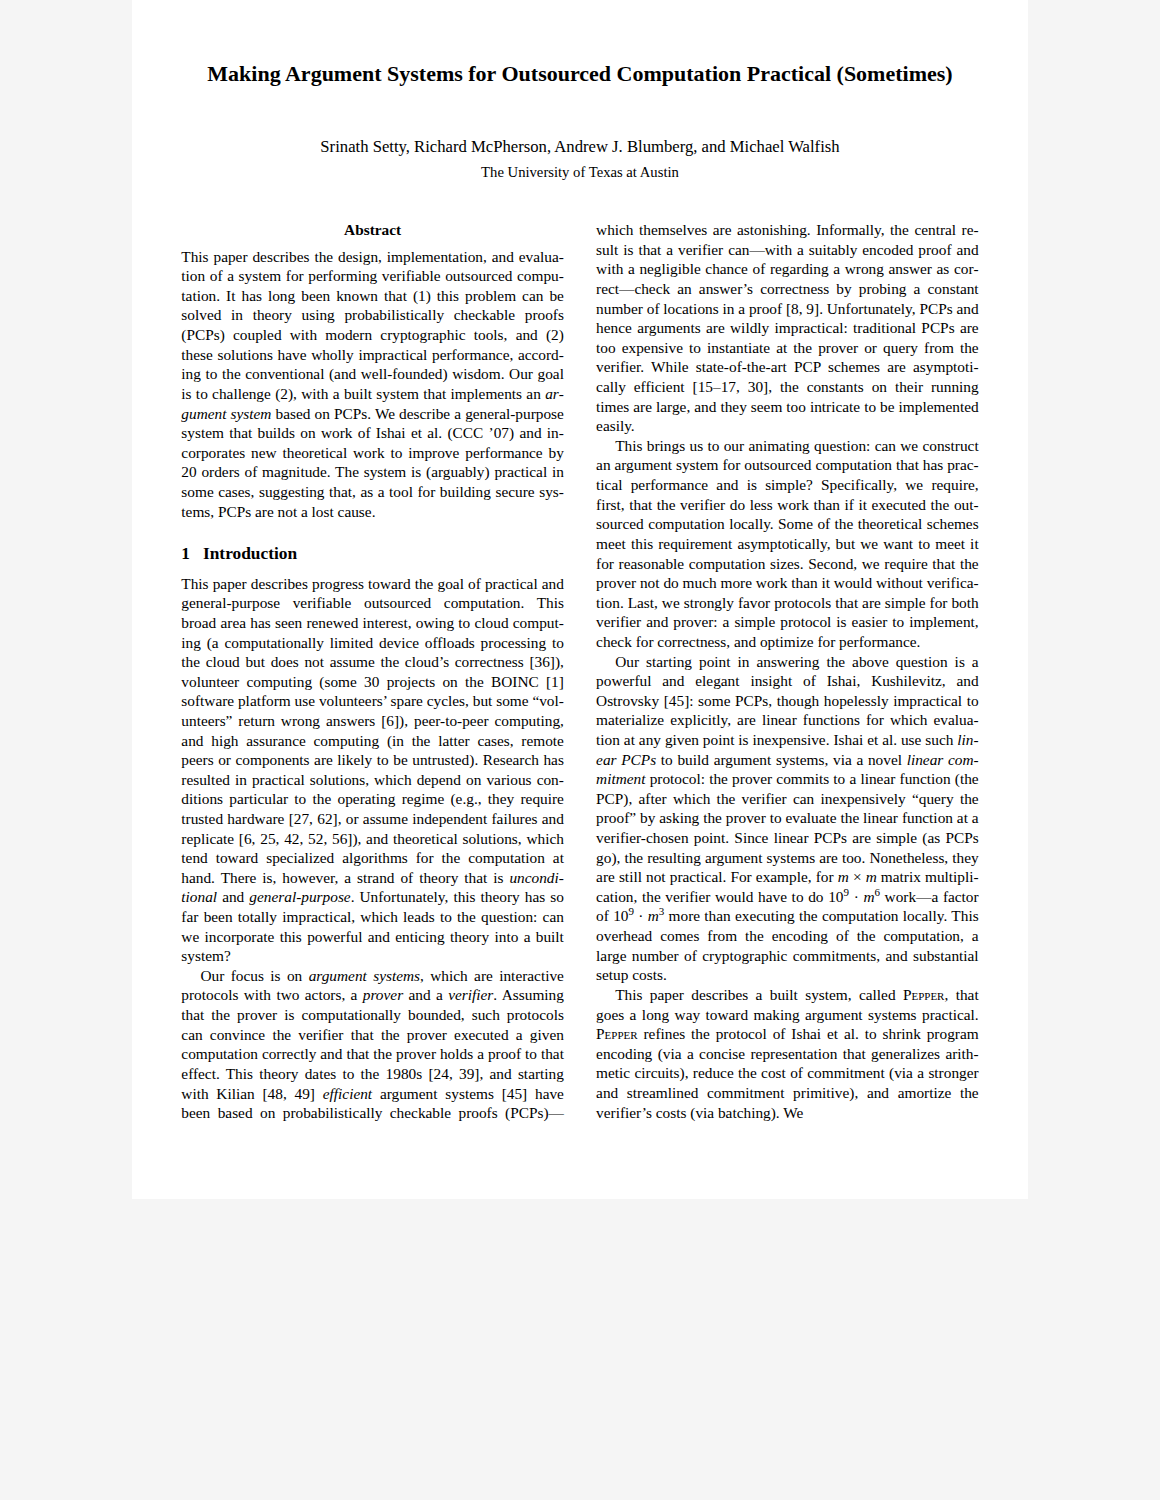Making Argument Systems for Outsourced Computation Practical (Sometimes)
Srinath Setty, Richard McPherson, Andrew J. Blumberg, and Michael Walfish
The University of Texas at Austin
Abstract
This paper describes the design, implementation, and evaluation of a system for performing verifiable outsourced computation. It has long been known that (1) this problem can be solved in theory using probabilistically checkable proofs (PCPs) coupled with modern cryptographic tools, and (2) these solutions have wholly impractical performance, according to the conventional (and well-founded) wisdom. Our goal is to challenge (2), with a built system that implements an argument system based on PCPs. We describe a general-purpose system that builds on work of Ishai et al. (CCC ’07) and incorporates new theoretical work to improve performance by 20 orders of magnitude. The system is (arguably) practical in some cases, suggesting that, as a tool for building secure systems, PCPs are not a lost cause.
1 Introduction
This paper describes progress toward the goal of practical and general-purpose verifiable outsourced computation. This broad area has seen renewed interest, owing to cloud computing (a computationally limited device offloads processing to the cloud but does not assume the cloud’s correctness [36]), volunteer computing (some 30 projects on the BOINC [1] software platform use volunteers’ spare cycles, but some “volunteers” return wrong answers [6]), peer-to-peer computing, and high assurance computing (in the latter cases, remote peers or components are likely to be untrusted). Research has resulted in practical solutions, which depend on various conditions particular to the operating regime (e.g., they require trusted hardware [27, 62], or assume independent failures and replicate [6, 25, 42, 52, 56]), and theoretical solutions, which tend toward specialized algorithms for the computation at hand. There is, however, a strand of theory that is unconditional and general-purpose. Unfortunately, this theory has so far been totally impractical, which leads to the question: can we incorporate this powerful and enticing theory into a built system?
Our focus is on argument systems, which are interactive protocols with two actors, a prover and a verifier. Assuming that the prover is computationally bounded, such protocols can convince the verifier that the prover executed a given computation correctly and that the prover holds a proof to that effect. This theory dates to the 1980s [24, 39], and starting with Kilian [48, 49] efficient argument systems [45] have been based on probabilistically checkable proofs (PCPs)—which themselves are astonishing. Informally, the central result is that a verifier can—with a suitably encoded proof and with a negligible chance of regarding a wrong answer as correct—check an answer’s correctness by probing a constant number of locations in a proof [8, 9]. Unfortunately, PCPs and hence arguments are wildly impractical: traditional PCPs are too expensive to instantiate at the prover or query from the verifier. While state-of-the-art PCP schemes are asymptotically efficient [15–17, 30], the constants on their running times are large, and they seem too intricate to be implemented easily.
This brings us to our animating question: can we construct an argument system for outsourced computation that has practical performance and is simple? Specifically, we require, first, that the verifier do less work than if it executed the outsourced computation locally. Some of the theoretical schemes meet this requirement asymptotically, but we want to meet it for reasonable computation sizes. Second, we require that the prover not do much more work than it would without verification. Last, we strongly favor protocols that are simple for both verifier and prover: a simple protocol is easier to implement, check for correctness, and optimize for performance.
Our starting point in answering the above question is a powerful and elegant insight of Ishai, Kushilevitz, and Ostrovsky [45]: some PCPs, though hopelessly impractical to materialize explicitly, are linear functions for which evaluation at any given point is inexpensive. Ishai et al. use such linear PCPs to build argument systems, via a novel linear commitment protocol: the prover commits to a linear function (the PCP), after which the verifier can inexpensively “query the proof” by asking the prover to evaluate the linear function at a verifier-chosen point. Since linear PCPs are simple (as PCPs go), the resulting argument systems are too. Nonetheless, they are still not practical. For example, for m × m matrix multiplication, the verifier would have to do 109 · m6 work—a factor of 109 · m3 more than executing the computation locally. This overhead comes from the encoding of the computation, a large number of cryptographic commitments, and substantial setup costs.
This paper describes a built system, called Pepper, that goes a long way toward making argument systems practical. Pepper refines the protocol of Ishai et al. to shrink program encoding (via a concise representation that generalizes arithmetic circuits), reduce the cost of commitment (via a stronger and streamlined commitment primitive), and amortize the verifier’s costs (via batching). We